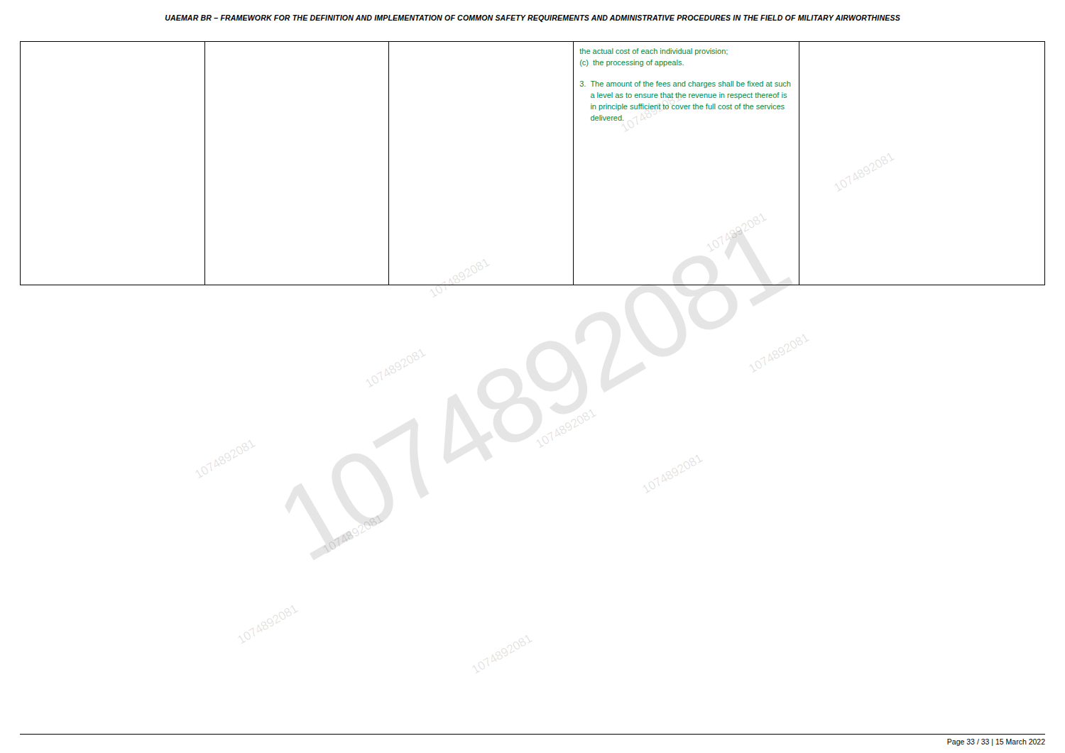UAEMAR BR – FRAMEWORK FOR THE DEFINITION AND IMPLEMENTATION OF COMMON SAFETY REQUIREMENTS AND ADMINISTRATIVE PROCEDURES IN THE FIELD OF MILITARY AIRWORTHINESS
| | | | the actual cost of each individual provision; (c) the processing of appeals. 3. The amount of the fees and charges shall be fixed at such a level as to ensure that the revenue in respect thereof is in principle sufficient to cover the full cost of the services delivered. | |
1074892081
1074892081
1074892081
1074892081
1074892081
1074892081
1074892081
1074892081
1074892081
1074892081
1074892081
1074892081
1074892081
Page 33 / 33 | 15 March 2022